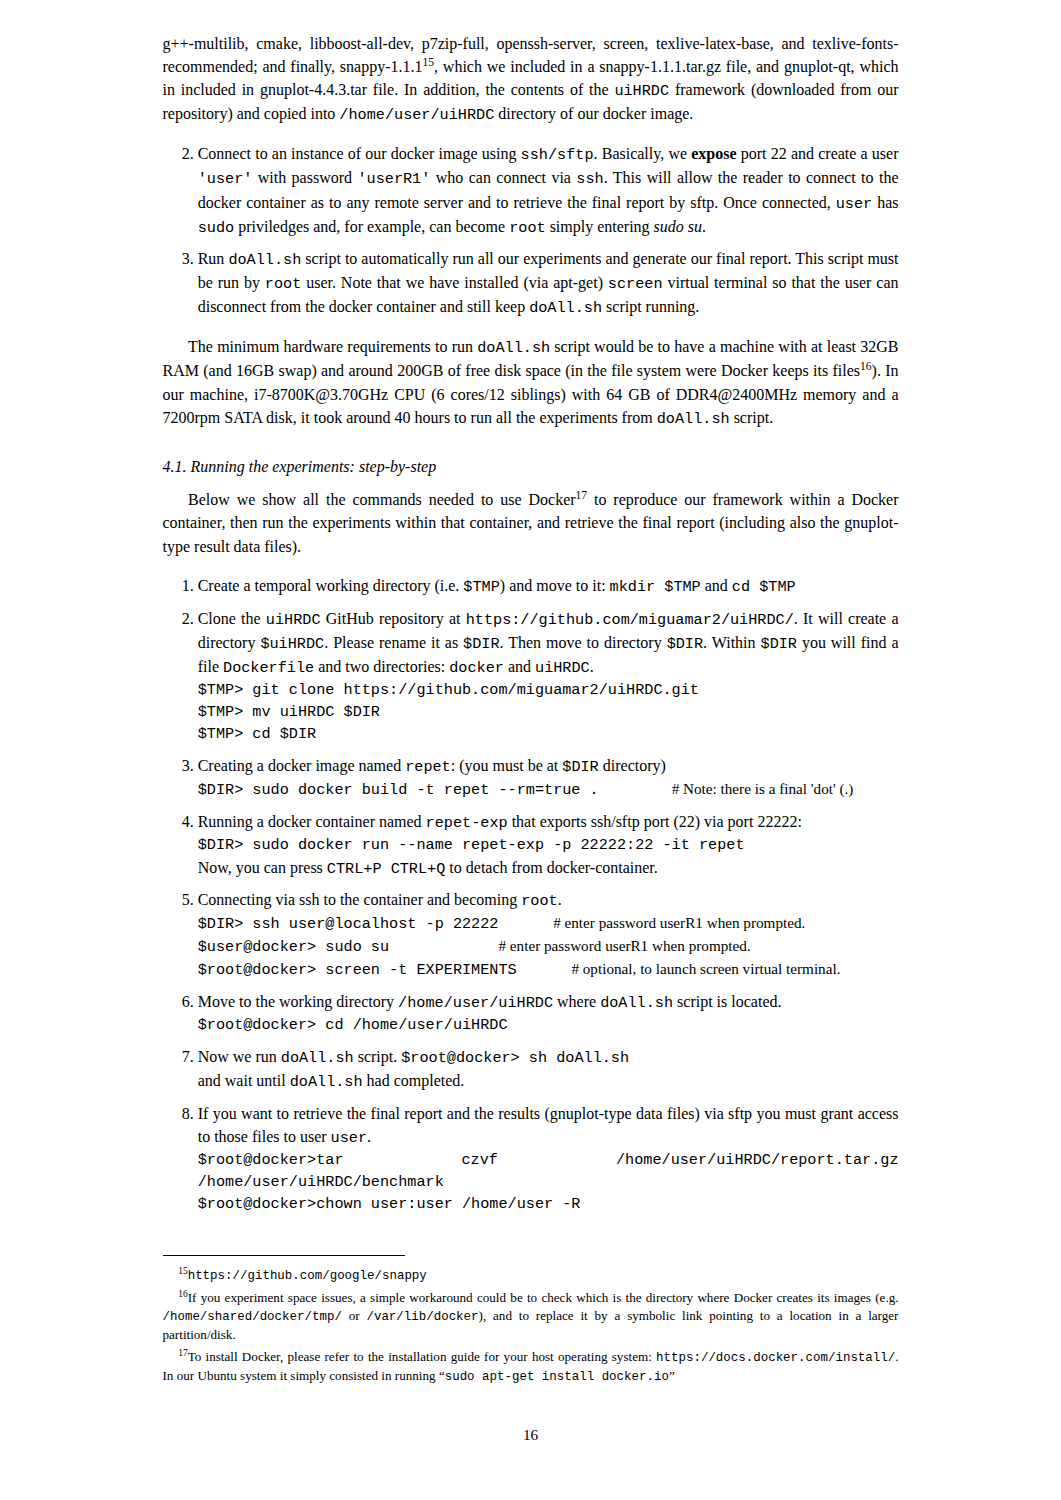g++-multilib, cmake, libboost-all-dev, p7zip-full, openssh-server, screen, texlive-latex-base, and texlive-fonts-recommended; and finally, snappy-1.1.115, which we included in a snappy-1.1.1.tar.gz file, and gnuplot-qt, which in included in gnuplot-4.4.3.tar file. In addition, the contents of the uiHRDC framework (downloaded from our repository) and copied into /home/user/uiHRDC directory of our docker image.
Connect to an instance of our docker image using ssh/sftp. Basically, we expose port 22 and create a user 'user' with password 'userR1' who can connect via ssh. This will allow the reader to connect to the docker container as to any remote server and to retrieve the final report by sftp. Once connected, user has sudo priviledges and, for example, can become root simply entering sudo su.
Run doAll.sh script to automatically run all our experiments and generate our final report. This script must be run by root user. Note that we have installed (via apt-get) screen virtual terminal so that the user can disconnect from the docker container and still keep doAll.sh script running.
The minimum hardware requirements to run doAll.sh script would be to have a machine with at least 32GB RAM (and 16GB swap) and around 200GB of free disk space (in the file system were Docker keeps its files16). In our machine, i7-8700K@3.70GHz CPU (6 cores/12 siblings) with 64 GB of DDR4@2400MHz memory and a 7200rpm SATA disk, it took around 40 hours to run all the experiments from doAll.sh script.
4.1. Running the experiments: step-by-step
Below we show all the commands needed to use Docker17 to reproduce our framework within a Docker container, then run the experiments within that container, and retrieve the final report (including also the gnuplot-type result data files).
Create a temporal working directory (i.e. $TMP) and move to it: mkdir $TMP and cd $TMP
Clone the uiHRDC GitHub repository at https://github.com/miguamar2/uiHRDC/. It will create a directory $uiHRDC. Please rename it as $DIR. Then move to directory $DIR. Within $DIR you will find a file Dockerfile and two directories: docker and uiHRDC. $TMP> git clone https://github.com/miguamar2/uiHRDC.git $TMP> mv uiHRDC $DIR $TMP> cd $DIR
Creating a docker image named repet: (you must be at $DIR directory) $DIR> sudo docker build -t repet --rm=true . # Note: there is a final 'dot' (.)
Running a docker container named repet-exp that exports ssh/sftp port (22) via port 22222: $DIR> sudo docker run --name repet-exp -p 22222:22 -it repet Now, you can press CTRL+P CTRL+Q to detach from docker-container.
Connecting via ssh to the container and becoming root. $DIR> ssh user@localhost -p 22222 # enter password userR1 when prompted. $user@docker> sudo su # enter password userR1 when prompted. $root@docker> screen -t EXPERIMENTS # optional, to launch screen virtual terminal.
Move to the working directory /home/user/uiHRDC where doAll.sh script is located. $root@docker> cd /home/user/uiHRDC
Now we run doAll.sh script. $root@docker> sh doAll.sh
and wait until doAll.sh had completed.
If you want to retrieve the final report and the results (gnuplot-type data files) via sftp you must grant access to those files to user user. $root@docker>tar czvf /home/user/uiHRDC/report.tar.gz /home/user/uiHRDC/benchmark $root@docker>chown user:user /home/user -R
15https://github.com/google/snappy
16If you experiment space issues, a simple workaround could be to check which is the directory where Docker creates its images (e.g. /home/shared/docker/tmp/ or /var/lib/docker), and to replace it by a symbolic link pointing to a location in a larger partition/disk.
17To install Docker, please refer to the installation guide for your host operating system: https://docs.docker.com/install/. In our Ubuntu system it simply consisted in running “sudo apt-get install docker.io”
16